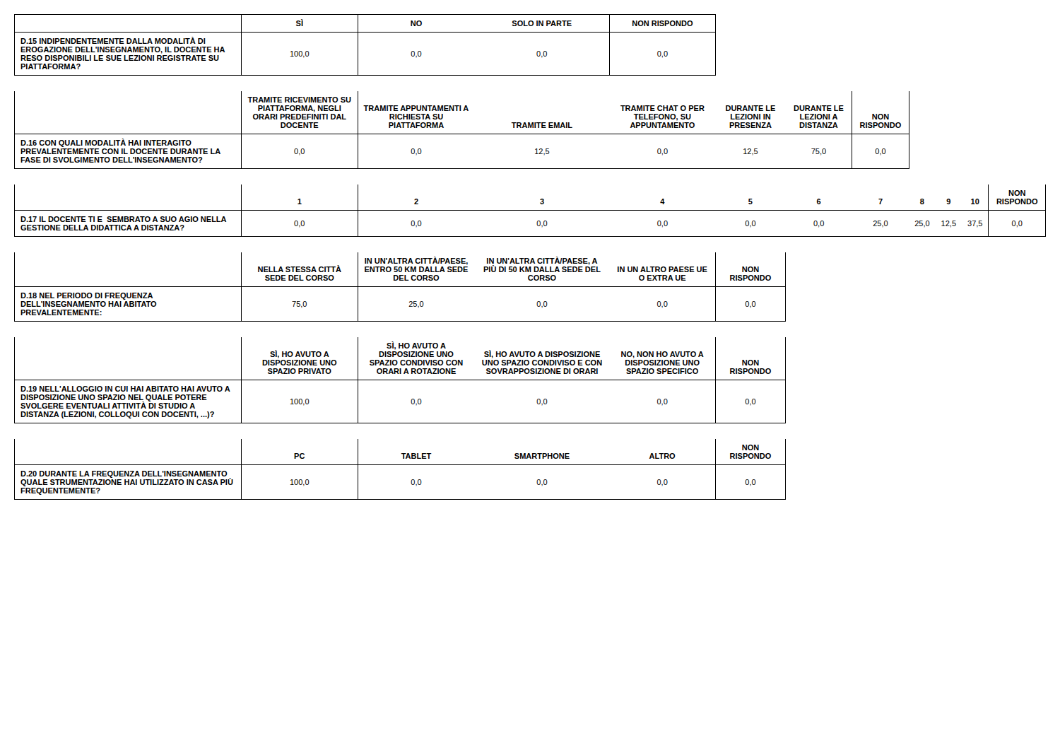| | SÌ | NO | SOLO IN PARTE | NON RISPONDO |
| D.15 INDIPENDENTEMENTE DALLA MODALITÀ DI EROGAZIONE DELL'INSEGNAMENTO, IL DOCENTE HA RESO DISPONIBILI LE SUE LEZIONI REGISTRATE SU PIATTAFORMA? | 100,0 | 0,0 | 0,0 | 0,0 |
| | TRAMITE RICEVIMENTO SU PIATTAFORMA, NEGLI ORARI PREDEFINITI DAL DOCENTE | TRAMITE APPUNTAMENTI A RICHIESTA SU PIATTAFORMA | TRAMITE EMAIL | TRAMITE CHAT O PER TELEFONO, SU APPUNTAMENTO | DURANTE LE LEZIONI IN PRESENZA | DURANTE LE LEZIONI A DISTANZA | NON RISPONDO |
| D.16 CON QUALI MODALITÀ HAI INTERAGITO PREVALENTEMENTE CON IL DOCENTE DURANTE LA FASE DI SVOLGIMENTO DELL'INSEGNAMENTO? | 0,0 | 0,0 | 12,5 | 0,0 | 12,5 | 75,0 | 0,0 |
| | 1 | 2 | 3 | 4 | 5 | 6 | 7 | 8 | 9 | 10 | NON RISPONDO |
| D.17 IL DOCENTE TI E SEMBRATO A SUO AGIO NELLA GESTIONE DELLA DIDATTICA A DISTANZA? | 0,0 | 0,0 | 0,0 | 0,0 | 0,0 | 0,0 | 25,0 | 25,0 | 12,5 | 37,5 | 0,0 |
| | NELLA STESSA CITTÀ SEDE DEL CORSO | IN UN'ALTRA CITTÀ/PAESE, ENTRO 50 KM DALLA SEDE DEL CORSO | IN UN'ALTRA CITTÀ/PAESE, A PIÙ DI 50 KM DALLA SEDE DEL CORSO | IN UN ALTRO PAESE UE O EXTRA UE | NON RISPONDO |
| D.18 NEL PERIODO DI FREQUENZA DELL'INSEGNAMENTO HAI ABITATO PREVALENTEMENTE: | 75,0 | 25,0 | 0,0 | 0,0 | 0,0 |
| | SÌ, HO AVUTO A DISPOSIZIONE UNO SPAZIO PRIVATO | SÌ, HO AVUTO A DISPOSIZIONE UNO SPAZIO CONDIVISO CON ORARI A ROTAZIONE | SÌ, HO AVUTO A DISPOSIZIONE UNO SPAZIO CONDIVISO E CON SOVRAPPOSIZIONE DI ORARI | NO, NON HO AVUTO A DISPOSIZIONE UNO SPAZIO SPECIFICO | NON RISPONDO |
| D.19 NELL'ALLOGGIO IN CUI HAI ABITATO HAI AVUTO A DISPOSIZIONE UNO SPAZIO NEL QUALE POTERE SVOLGERE EVENTUALI ATTIVITÀ DI STUDIO A DISTANZA (LEZIONI, COLLOQUI CON DOCENTI, ...)? | 100,0 | 0,0 | 0,0 | 0,0 | 0,0 |
| | PC | TABLET | SMARTPHONE | ALTRO | NON RISPONDO |
| D.20 DURANTE LA FREQUENZA DELL'INSEGNAMENTO QUALE STRUMENTAZIONE HAI UTILIZZATO IN CASA PIÙ FREQUENTEMENTE? | 100,0 | 0,0 | 0,0 | 0,0 | 0,0 |